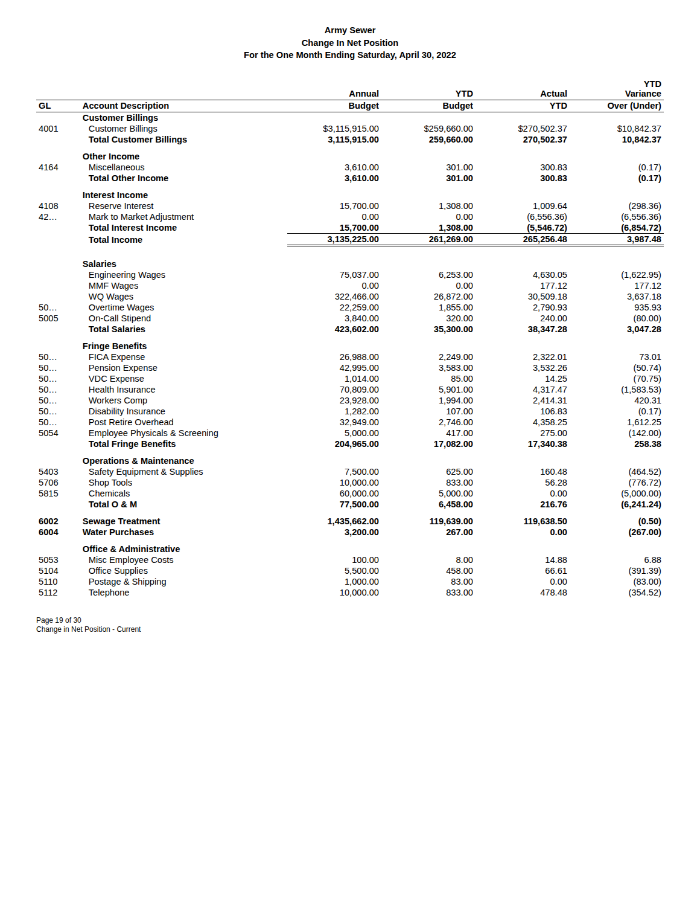Army Sewer
Change In Net Position
For the One Month Ending Saturday, April 30, 2022
| | | Annual | YTD | Actual | YTD Variance |
| --- | --- | --- | --- | --- | --- |
| GL | Account Description | Budget | Budget | YTD | Over (Under) |
| | Customer Billings | | | | |
| 4001 | Customer Billings | $3,115,915.00 | $259,660.00 | $270,502.37 | $10,842.37 |
| | Total Customer Billings | 3,115,915.00 | 259,660.00 | 270,502.37 | 10,842.37 |
| | Other Income | | | | |
| 4164 | Miscellaneous | 3,610.00 | 301.00 | 300.83 | (0.17) |
| | Total Other Income | 3,610.00 | 301.00 | 300.83 | (0.17) |
| | Interest Income | | | | |
| 4108 | Reserve Interest | 15,700.00 | 1,308.00 | 1,009.64 | (298.36) |
| 42… | Mark to Market Adjustment | 0.00 | 0.00 | (6,556.36) | (6,556.36) |
| | Total Interest Income | 15,700.00 | 1,308.00 | (5,546.72) | (6,854.72) |
| | Total Income | 3,135,225.00 | 261,269.00 | 265,256.48 | 3,987.48 |
| | Salaries | | | | |
| | Engineering Wages | 75,037.00 | 6,253.00 | 4,630.05 | (1,622.95) |
| | MMF Wages | 0.00 | 0.00 | 177.12 | 177.12 |
| | WQ Wages | 322,466.00 | 26,872.00 | 30,509.18 | 3,637.18 |
| 50… | Overtime Wages | 22,259.00 | 1,855.00 | 2,790.93 | 935.93 |
| 5005 | On-Call Stipend | 3,840.00 | 320.00 | 240.00 | (80.00) |
| | Total Salaries | 423,602.00 | 35,300.00 | 38,347.28 | 3,047.28 |
| | Fringe Benefits | | | | |
| 50… | FICA Expense | 26,988.00 | 2,249.00 | 2,322.01 | 73.01 |
| 50… | Pension Expense | 42,995.00 | 3,583.00 | 3,532.26 | (50.74) |
| 50… | VDC Expense | 1,014.00 | 85.00 | 14.25 | (70.75) |
| 50… | Health Insurance | 70,809.00 | 5,901.00 | 4,317.47 | (1,583.53) |
| 50… | Workers Comp | 23,928.00 | 1,994.00 | 2,414.31 | 420.31 |
| 50… | Disability Insurance | 1,282.00 | 107.00 | 106.83 | (0.17) |
| 50… | Post Retire Overhead | 32,949.00 | 2,746.00 | 4,358.25 | 1,612.25 |
| 5054 | Employee Physicals & Screening | 5,000.00 | 417.00 | 275.00 | (142.00) |
| | Total Fringe Benefits | 204,965.00 | 17,082.00 | 17,340.38 | 258.38 |
| | Operations & Maintenance | | | | |
| 5403 | Safety Equipment & Supplies | 7,500.00 | 625.00 | 160.48 | (464.52) |
| 5706 | Shop Tools | 10,000.00 | 833.00 | 56.28 | (776.72) |
| 5815 | Chemicals | 60,000.00 | 5,000.00 | 0.00 | (5,000.00) |
| | Total O & M | 77,500.00 | 6,458.00 | 216.76 | (6,241.24) |
| 6002 | Sewage Treatment | 1,435,662.00 | 119,639.00 | 119,638.50 | (0.50) |
| 6004 | Water Purchases | 3,200.00 | 267.00 | 0.00 | (267.00) |
| | Office & Administrative | | | | |
| 5053 | Misc Employee Costs | 100.00 | 8.00 | 14.88 | 6.88 |
| 5104 | Office Supplies | 5,500.00 | 458.00 | 66.61 | (391.39) |
| 5110 | Postage & Shipping | 1,000.00 | 83.00 | 0.00 | (83.00) |
| 5112 | Telephone | 10,000.00 | 833.00 | 478.48 | (354.52) |
Page 19 of 30
Change in Net Position - Current